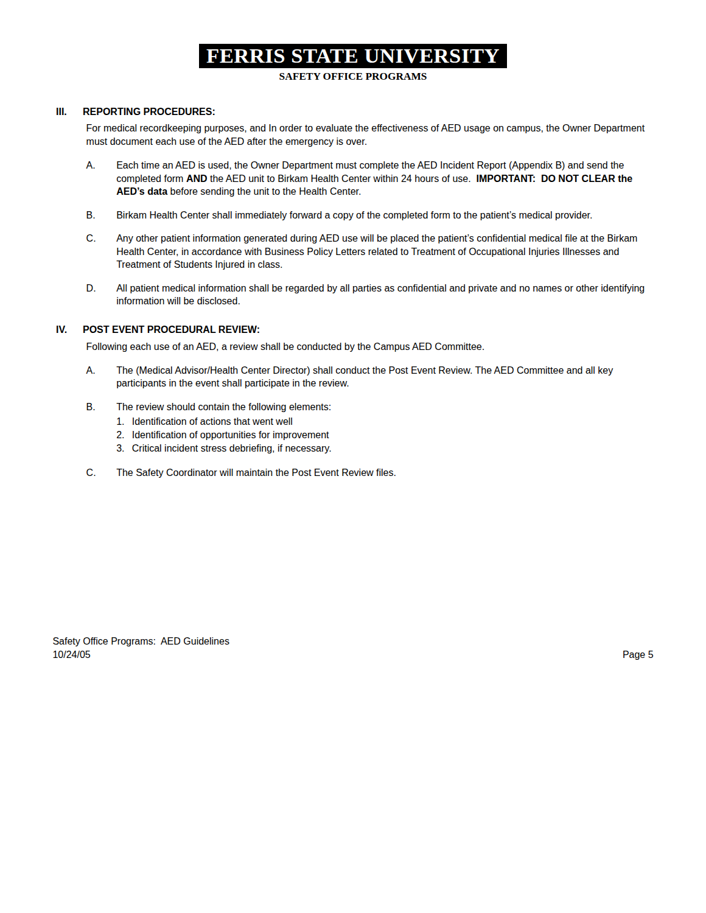FERRIS STATE UNIVERSITY
SAFETY OFFICE PROGRAMS
III. REPORTING PROCEDURES:
For medical recordkeeping purposes, and In order to evaluate the effectiveness of AED usage on campus, the Owner Department must document each use of the AED after the emergency is over.
A.
Each time an AED is used, the Owner Department must complete the AED Incident Report (Appendix B) and send the completed form AND the AED unit to Birkam Health Center within 24 hours of use. IMPORTANT: DO NOT CLEAR the AED’s data before sending the unit to the Health Center.
B.
Birkam Health Center shall immediately forward a copy of the completed form to the patient’s medical provider.
C.
Any other patient information generated during AED use will be placed the patient’s confidential medical file at the Birkam Health Center, in accordance with Business Policy Letters related to Treatment of Occupational Injuries Illnesses and Treatment of Students Injured in class.
D.
All patient medical information shall be regarded by all parties as confidential and private and no names or other identifying information will be disclosed.
IV. POST EVENT PROCEDURAL REVIEW:
Following each use of an AED, a review shall be conducted by the Campus AED Committee.
A.
The (Medical Advisor/Health Center Director) shall conduct the Post Event Review. The AED Committee and all key participants in the event shall participate in the review.
B.
The review should contain the following elements:
Identification of actions that went well
Identification of opportunities for improvement
Critical incident stress debriefing, if necessary.
C.
The Safety Coordinator will maintain the Post Event Review files.
Safety Office Programs: AED Guidelines
10/24/05
Page 5